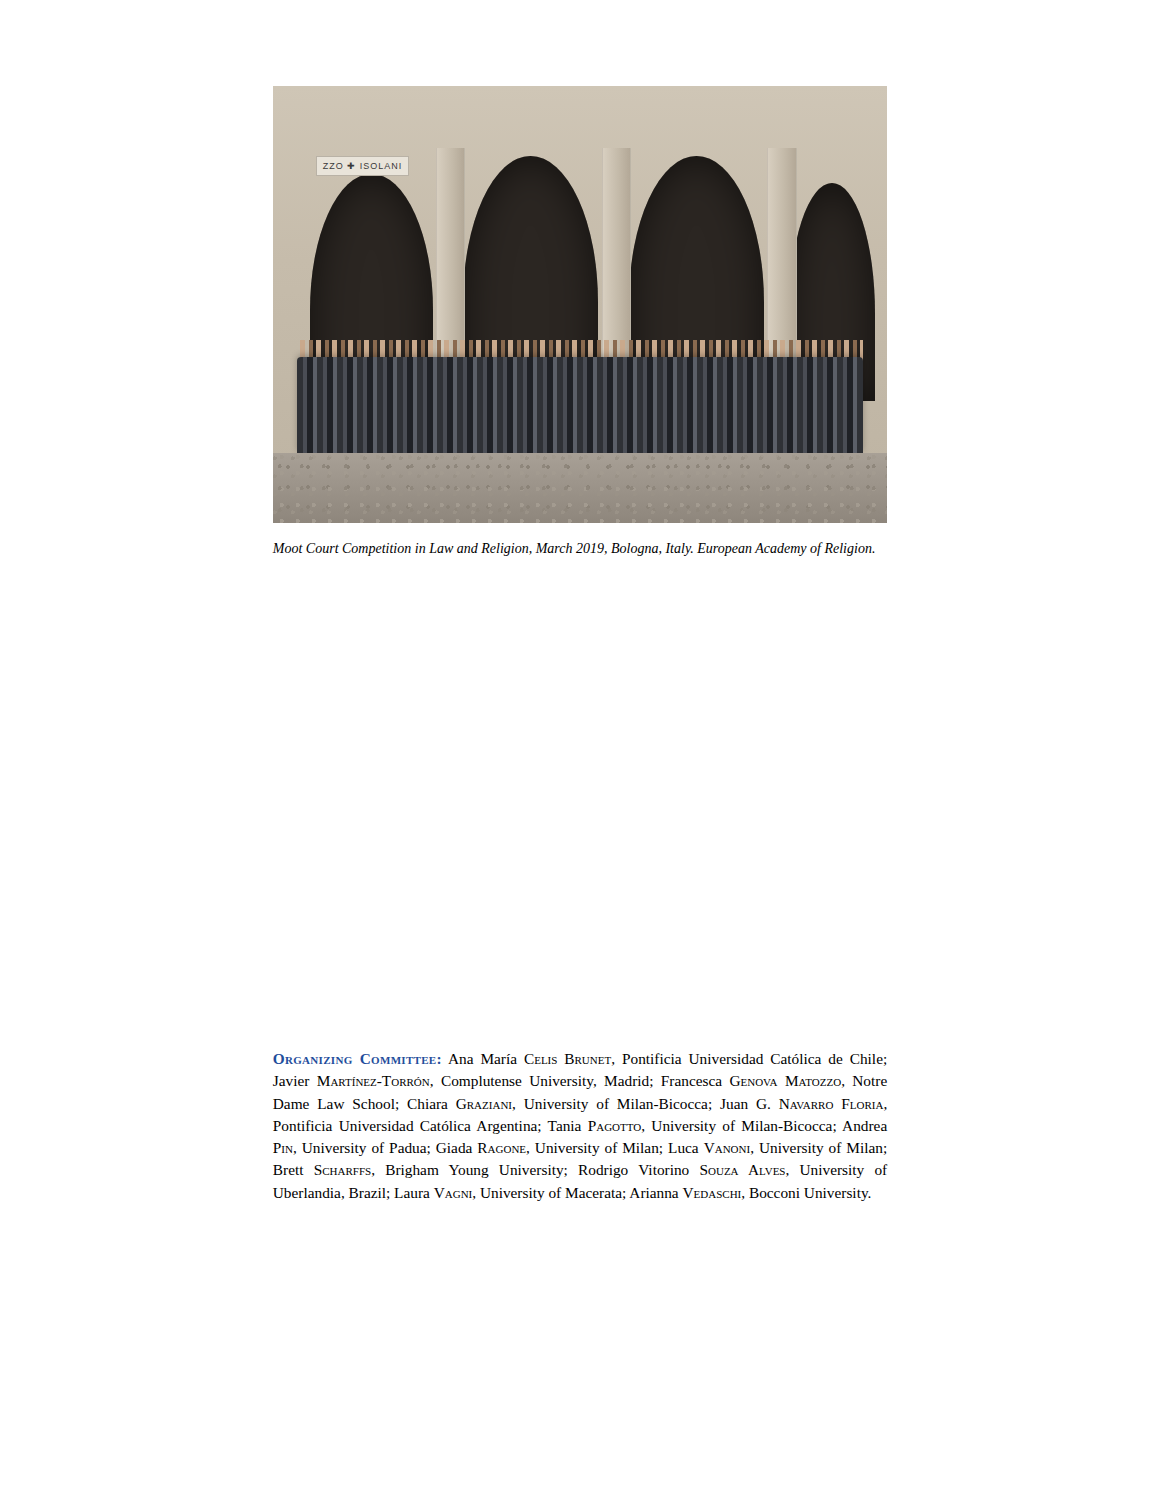ZZO ✚ ISOLANI
Moot Court Competition in Law and Religion, March 2019, Bologna, Italy. European Academy of Religion.
Organizing Committee: Ana María Celis Brunet, Pontificia Universidad Católica de Chile; Javier Martínez-Torrón, Complutense University, Madrid; Francesca Genova Matozzo, Notre Dame Law School; Chiara Graziani, University of Milan-Bicocca; Juan G. Navarro Floria, Pontificia Universidad Católica Argentina; Tania Pagotto, University of Milan-Bicocca; Andrea Pin, University of Padua; Giada Ragone, University of Milan; Luca Vanoni, University of Milan; Brett Scharffs, Brigham Young University; Rodrigo Vitorino Souza Alves, University of Uberlandia, Brazil; Laura Vagni, University of Macerata; Arianna Vedaschi, Bocconi University.